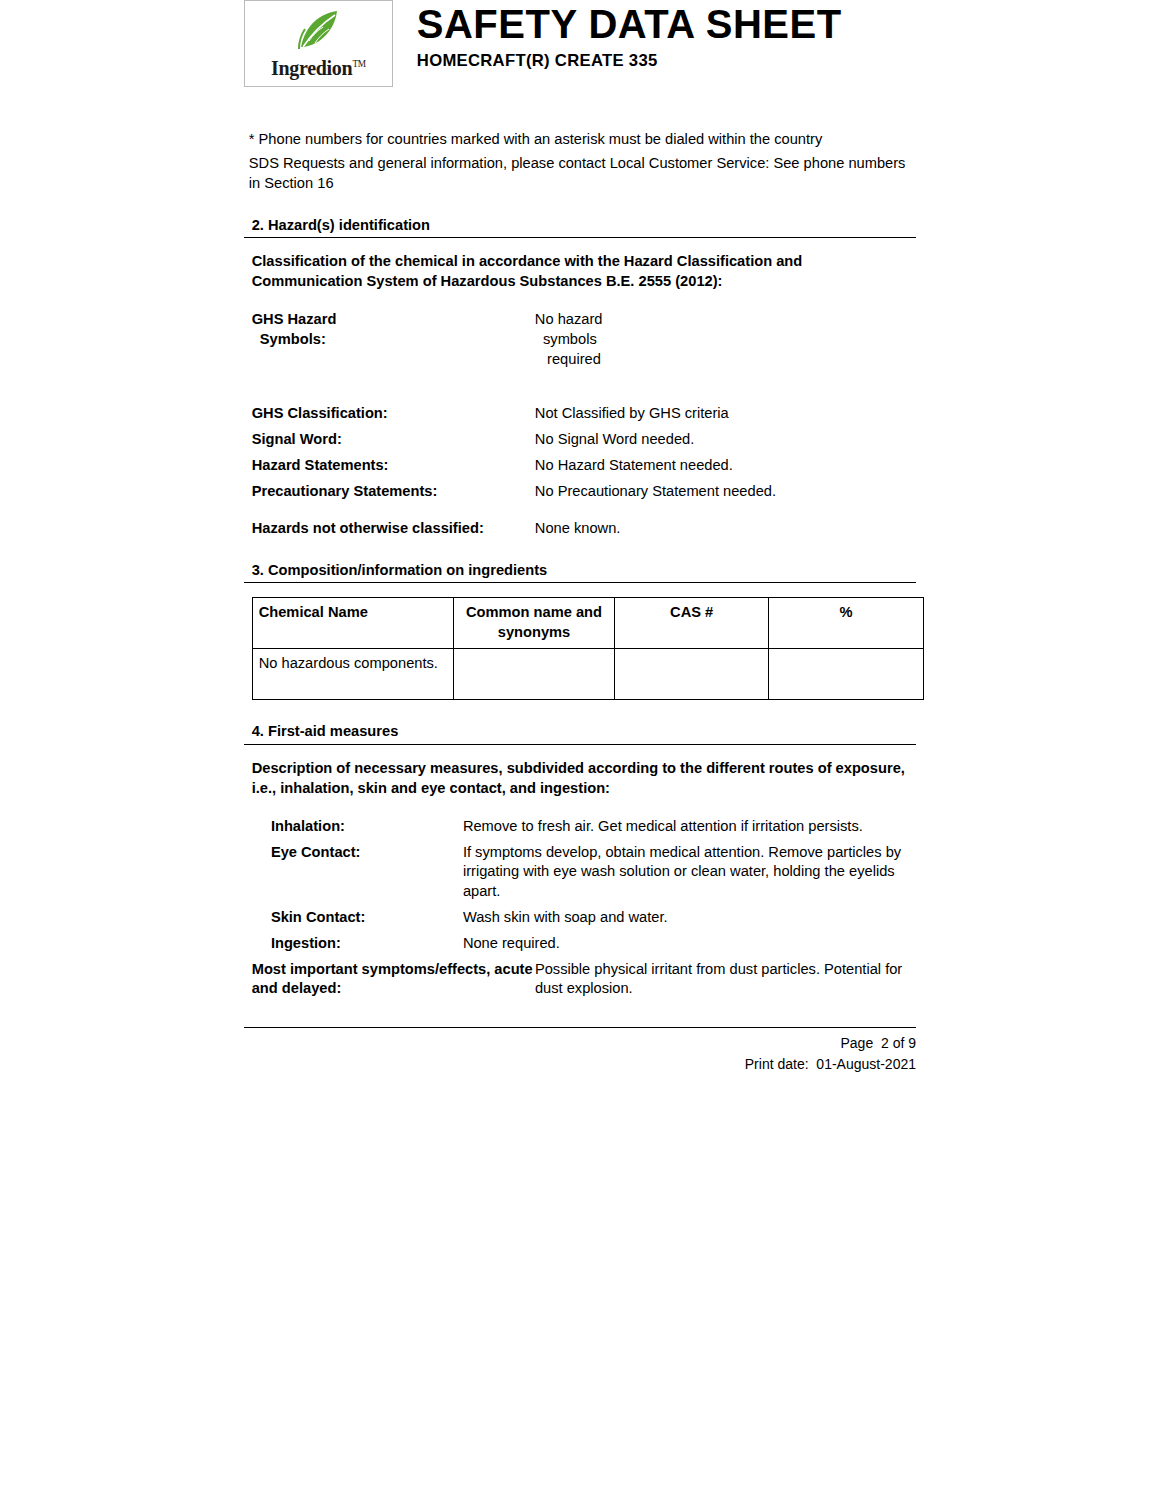IngredionTM
SAFETY DATA SHEET
HOMECRAFT(R) CREATE 335
* Phone numbers for countries marked with an asterisk must be dialed within the country
SDS Requests and general information, please contact Local Customer Service: See phone numbers in Section 16
2. Hazard(s) identification
Classification of the chemical in accordance with the Hazard Classification and Communication System of Hazardous Substances B.E. 2555 (2012):
GHS Hazard
Symbols:
No hazard
symbols
required
GHS Classification:
Not Classified by GHS criteria
Signal Word:
No Signal Word needed.
Hazard Statements:
No Hazard Statement needed.
Precautionary Statements:
No Precautionary Statement needed.
Hazards not otherwise classified:
None known.
3. Composition/information on ingredients
| Chemical Name | Common name and synonyms | CAS # | % |
| --- | --- | --- | --- |
| No hazardous components. | | | |
4. First-aid measures
Description of necessary measures, subdivided according to the different routes of exposure, i.e., inhalation, skin and eye contact, and ingestion:
Inhalation:
Remove to fresh air. Get medical attention if irritation persists.
Eye Contact:
If symptoms develop, obtain medical attention. Remove particles by irrigating with eye wash solution or clean water, holding the eyelids apart.
Skin Contact:
Wash skin with soap and water.
Ingestion:
None required.
Most important symptoms/effects, acute and delayed:
Possible physical irritant from dust particles. Potential for dust explosion.
Page 2 of 9
Print date: 01-August-2021